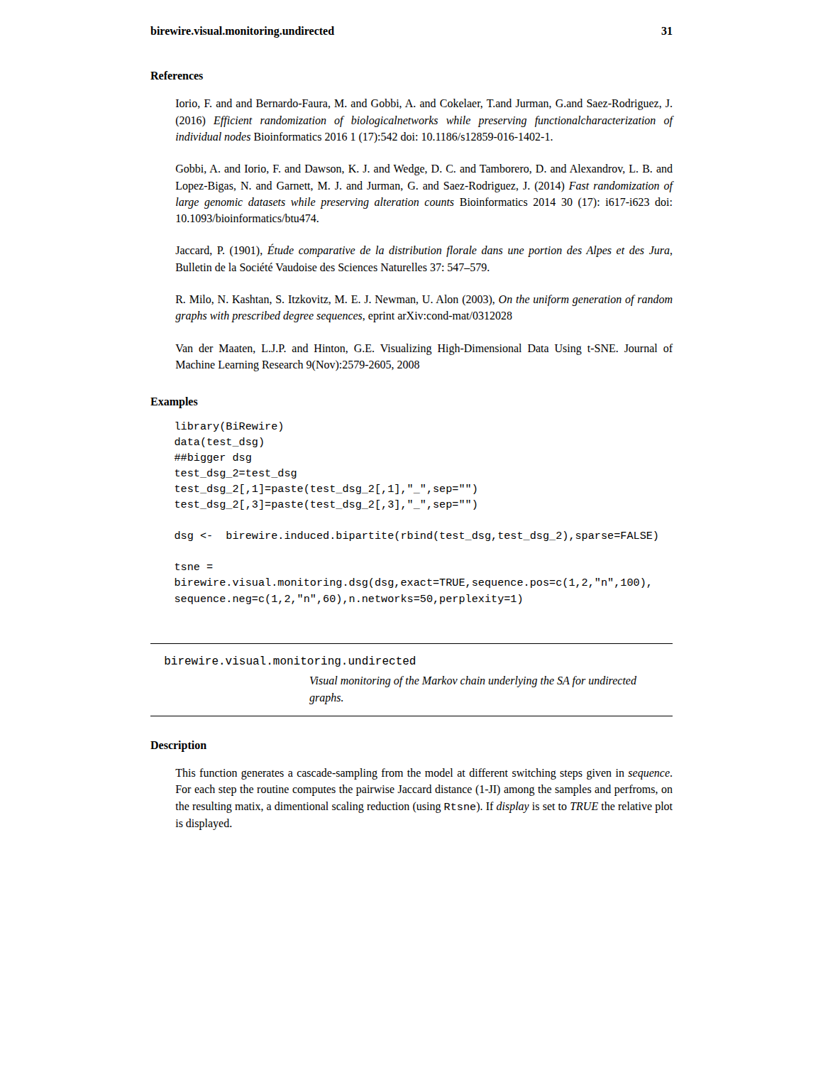birewire.visual.monitoring.undirected 31
References
Iorio, F. and and Bernardo-Faura, M. and Gobbi, A. and Cokelaer, T.and Jurman, G.and Saez-Rodriguez, J. (2016) Efficient randomization of biologicalnetworks while preserving functionalcharacterization of individual nodes Bioinformatics 2016 1 (17):542 doi: 10.1186/s12859-016-1402-1.
Gobbi, A. and Iorio, F. and Dawson, K. J. and Wedge, D. C. and Tamborero, D. and Alexandrov, L. B. and Lopez-Bigas, N. and Garnett, M. J. and Jurman, G. and Saez-Rodriguez, J. (2014) Fast randomization of large genomic datasets while preserving alteration counts Bioinformatics 2014 30 (17): i617-i623 doi: 10.1093/bioinformatics/btu474.
Jaccard, P. (1901), Étude comparative de la distribution florale dans une portion des Alpes et des Jura, Bulletin de la Société Vaudoise des Sciences Naturelles 37: 547–579.
R. Milo, N. Kashtan, S. Itzkovitz, M. E. J. Newman, U. Alon (2003), On the uniform generation of random graphs with prescribed degree sequences, eprint arXiv:cond-mat/0312028
Van der Maaten, L.J.P. and Hinton, G.E. Visualizing High-Dimensional Data Using t-SNE. Journal of Machine Learning Research 9(Nov):2579-2605, 2008
Examples
library(BiRewire)
data(test_dsg)
##bigger dsg
test_dsg_2=test_dsg
test_dsg_2[,1]=paste(test_dsg_2[,1],"_",sep="")
test_dsg_2[,3]=paste(test_dsg_2[,3],"_",sep="")

dsg <-  birewire.induced.bipartite(rbind(test_dsg,test_dsg_2),sparse=FALSE)

tsne = birewire.visual.monitoring.dsg(dsg,exact=TRUE,sequence.pos=c(1,2,"n",100),
sequence.neg=c(1,2,"n",60),n.networks=50,perplexity=1)
birewire.visual.monitoring.undirected
Visual monitoring of the Markov chain underlying the SA for undirected graphs.
Description
This function generates a cascade-sampling from the model at different switching steps given in sequence. For each step the routine computes the pairwise Jaccard distance (1-JI) among the samples and perfroms, on the resulting matix, a dimentional scaling reduction (using Rtsne). If display is set to TRUE the relative plot is displayed.